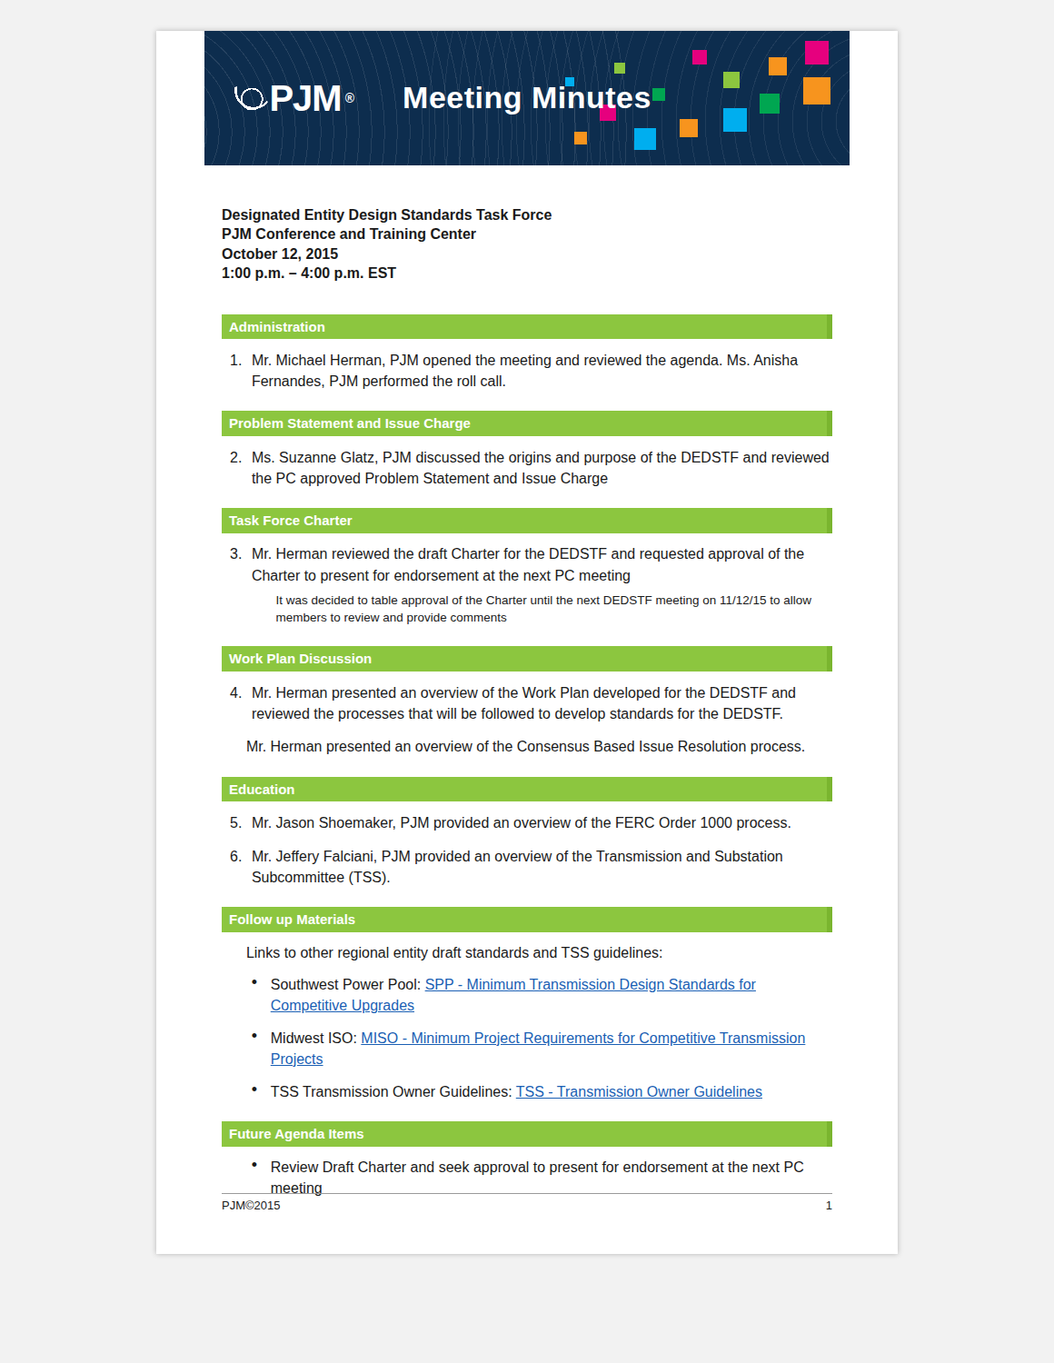PJM®
Meeting Minutes
Designated Entity Design Standards Task Force PJM Conference and Training Center October 12, 2015 1:00 p.m. – 4:00 p.m. EST
Administration
Mr. Michael Herman, PJM opened the meeting and reviewed the agenda. Ms. Anisha Fernandes, PJM performed the roll call.
Problem Statement and Issue Charge
Ms. Suzanne Glatz, PJM discussed the origins and purpose of the DEDSTF and reviewed the PC approved Problem Statement and Issue Charge
Task Force Charter
Mr. Herman reviewed the draft Charter for the DEDSTF and requested approval of the Charter to present for endorsement at the next PC meeting
It was decided to table approval of the Charter until the next DEDSTF meeting on 11/12/15 to allow members to review and provide comments
Work Plan Discussion
Mr. Herman presented an overview of the Work Plan developed for the DEDSTF and reviewed the processes that will be followed to develop standards for the DEDSTF.
Mr. Herman presented an overview of the Consensus Based Issue Resolution process.
Education
Mr. Jason Shoemaker, PJM provided an overview of the FERC Order 1000 process.
Mr. Jeffery Falciani, PJM provided an overview of the Transmission and Substation Subcommittee (TSS).
Follow up Materials
Links to other regional entity draft standards and TSS guidelines:
Southwest Power Pool: SPP - Minimum Transmission Design Standards for Competitive Upgrades
Midwest ISO: MISO - Minimum Project Requirements for Competitive Transmission Projects
TSS Transmission Owner Guidelines: TSS - Transmission Owner Guidelines
Future Agenda Items
Review Draft Charter and seek approval to present for endorsement at the next PC meeting
PJM©2015 1